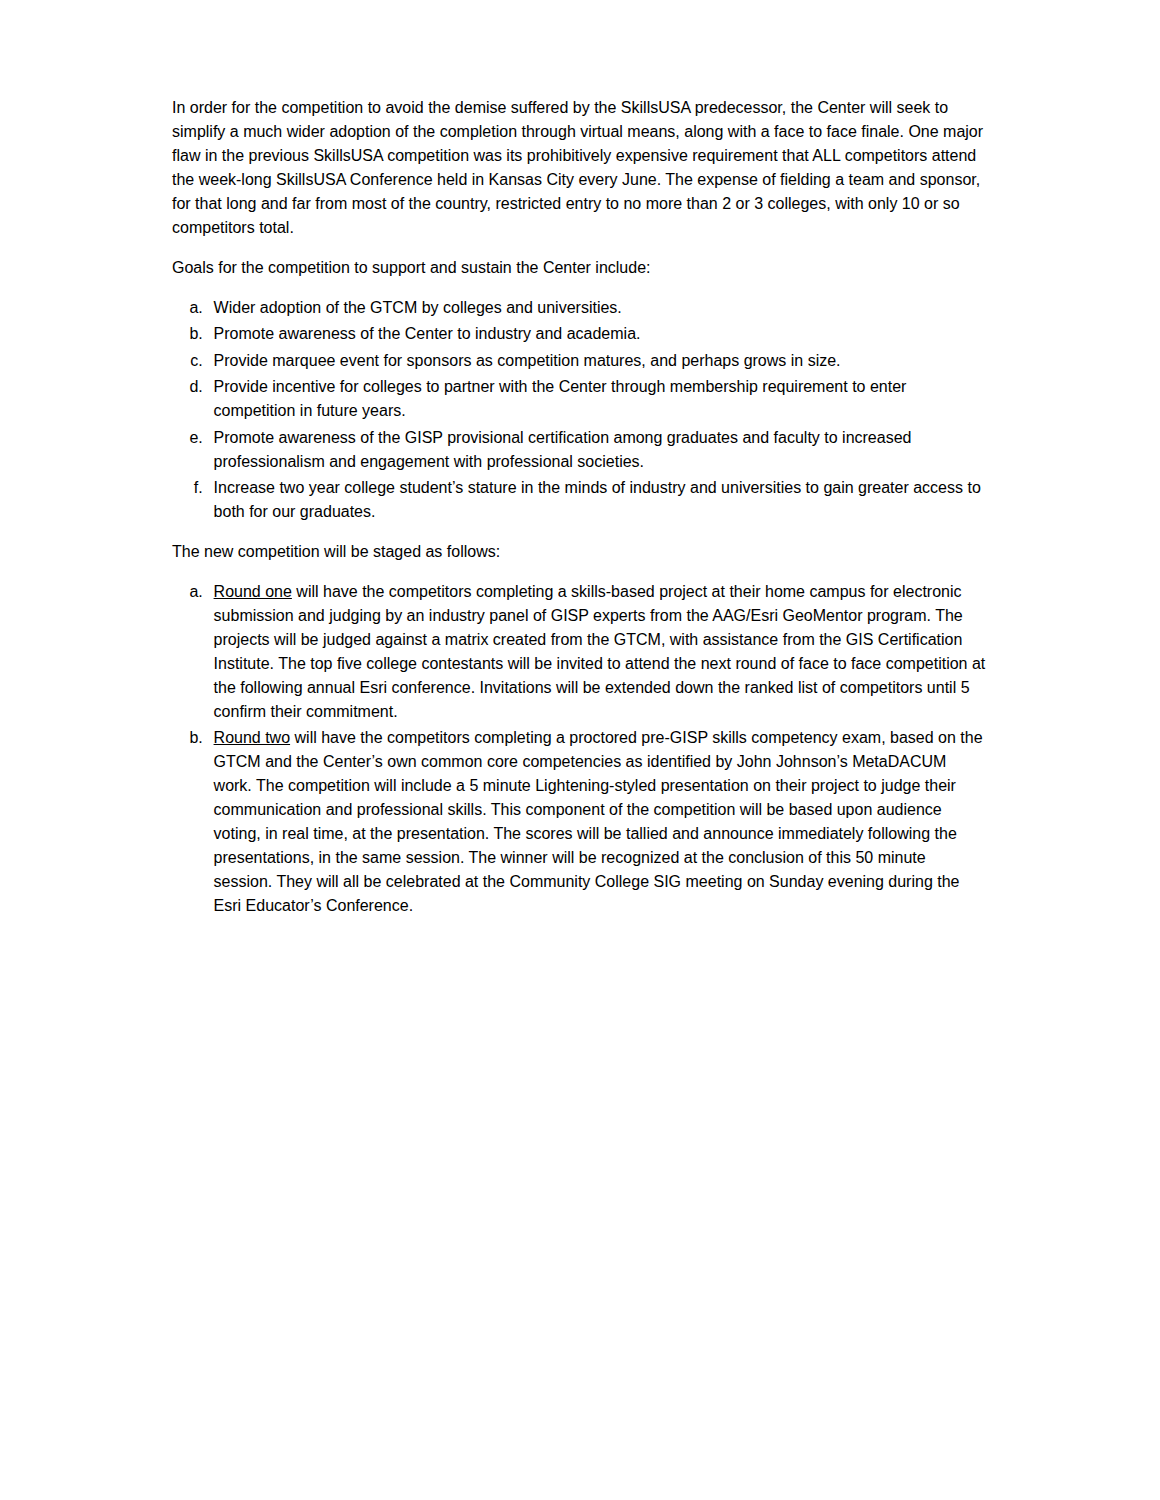In order for the competition to avoid the demise suffered by the SkillsUSA predecessor, the Center will seek to simplify a much wider adoption of the completion through virtual means, along with a face to face finale. One major flaw in the previous SkillsUSA competition was its prohibitively expensive requirement that ALL competitors attend the week-long SkillsUSA Conference held in Kansas City every June. The expense of fielding a team and sponsor, for that long and far from most of the country, restricted entry to no more than 2 or 3 colleges, with only 10 or so competitors total.
Goals for the competition to support and sustain the Center include:
Wider adoption of the GTCM by colleges and universities.
Promote awareness of the Center to industry and academia.
Provide marquee event for sponsors as competition matures, and perhaps grows in size.
Provide incentive for colleges to partner with the Center through membership requirement to enter competition in future years.
Promote awareness of the GISP provisional certification among graduates and faculty to increased professionalism and engagement with professional societies.
Increase two year college student’s stature in the minds of industry and universities to gain greater access to both for our graduates.
The new competition will be staged as follows:
Round one will have the competitors completing a skills-based project at their home campus for electronic submission and judging by an industry panel of GISP experts from the AAG/Esri GeoMentor program. The projects will be judged against a matrix created from the GTCM, with assistance from the GIS Certification Institute. The top five college contestants will be invited to attend the next round of face to face competition at the following annual Esri conference. Invitations will be extended down the ranked list of competitors until 5 confirm their commitment.
Round two will have the competitors completing a proctored pre-GISP skills competency exam, based on the GTCM and the Center’s own common core competencies as identified by John Johnson’s MetaDACUM work. The competition will include a 5 minute Lightening-styled presentation on their project to judge their communication and professional skills. This component of the competition will be based upon audience voting, in real time, at the presentation. The scores will be tallied and announce immediately following the presentations, in the same session. The winner will be recognized at the conclusion of this 50 minute session. They will all be celebrated at the Community College SIG meeting on Sunday evening during the Esri Educator’s Conference.